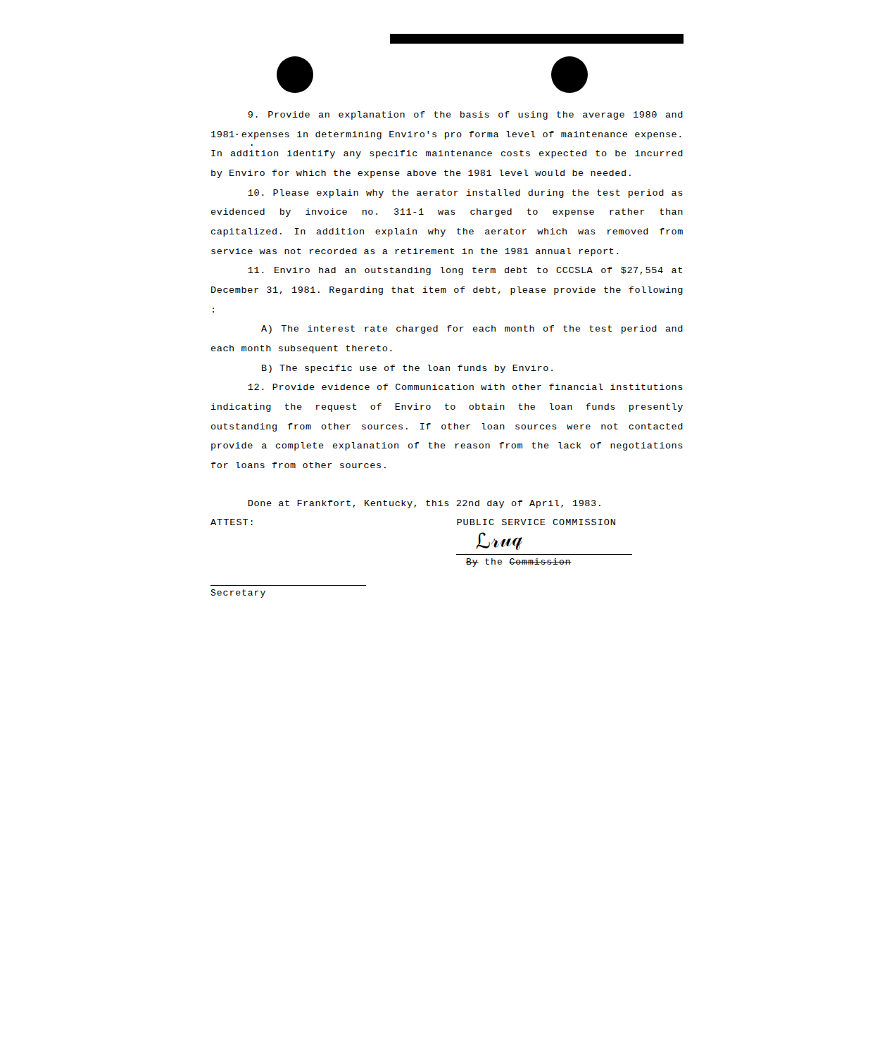.
.
9. Provide an explanation of the basis of using the average 1980 and 1981 expenses in determining Enviro's pro forma level of maintenance expense. In addition identify any specific maintenance costs expected to be incurred by Enviro for which the expense above the 1981 level would be needed.
10. Please explain why the aerator installed during the test period as evidenced by invoice no. 311-1 was charged to expense rather than capitalized. In addition explain why the aerator which was removed from service was not recorded as a retirement in the 1981 annual report.
11. Enviro had an outstanding long term debt to CCCSLA of $27,554 at December 31, 1981. Regarding that item of debt, please provide the following :
A) The interest rate charged for each month of the test period and each month subsequent thereto.
B) The specific use of the loan funds by Enviro.
12. Provide evidence of Communication with other financial institutions indicating the request of Enviro to obtain the loan funds presently outstanding from other sources. If other loan sources were not contacted provide a complete explanation of the reason from the lack of negotiations for loans from other sources.
Done at Frankfort, Kentucky, this 22nd day of April, 1983.
ATTEST:
PUBLIC SERVICE COMMISSION
ℒ𝓇𝓊𝓆
By the Commission
Secretary